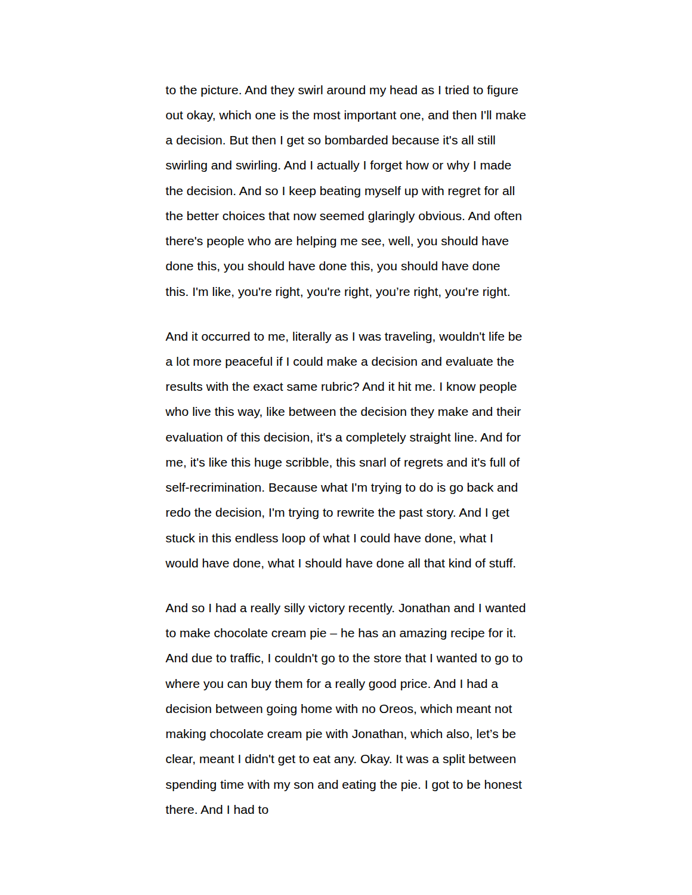to the picture. And they swirl around my head as I tried to figure out okay, which one is the most important one, and then I'll make a decision. But then I get so bombarded because it's all still swirling and swirling. And I actually I forget how or why I made the decision. And so I keep beating myself up with regret for all the better choices that now seemed glaringly obvious. And often there's people who are helping me see, well, you should have done this, you should have done this, you should have done this. I'm like, you're right, you're right, you’re right, you're right.
And it occurred to me, literally as I was traveling, wouldn't life be a lot more peaceful if I could make a decision and evaluate the results with the exact same rubric? And it hit me. I know people who live this way, like between the decision they make and their evaluation of this decision, it's a completely straight line. And for me, it's like this huge scribble, this snarl of regrets and it's full of self-recrimination. Because what I'm trying to do is go back and redo the decision, I'm trying to rewrite the past story. And I get stuck in this endless loop of what I could have done, what I would have done, what I should have done all that kind of stuff.
And so I had a really silly victory recently. Jonathan and I wanted to make chocolate cream pie – he has an amazing recipe for it. And due to traffic, I couldn't go to the store that I wanted to go to where you can buy them for a really good price. And I had a decision between going home with no Oreos, which meant not making chocolate cream pie with Jonathan, which also, let’s be clear, meant I didn't get to eat any. Okay. It was a split between spending time with my son and eating the pie. I got to be honest there. And I had to